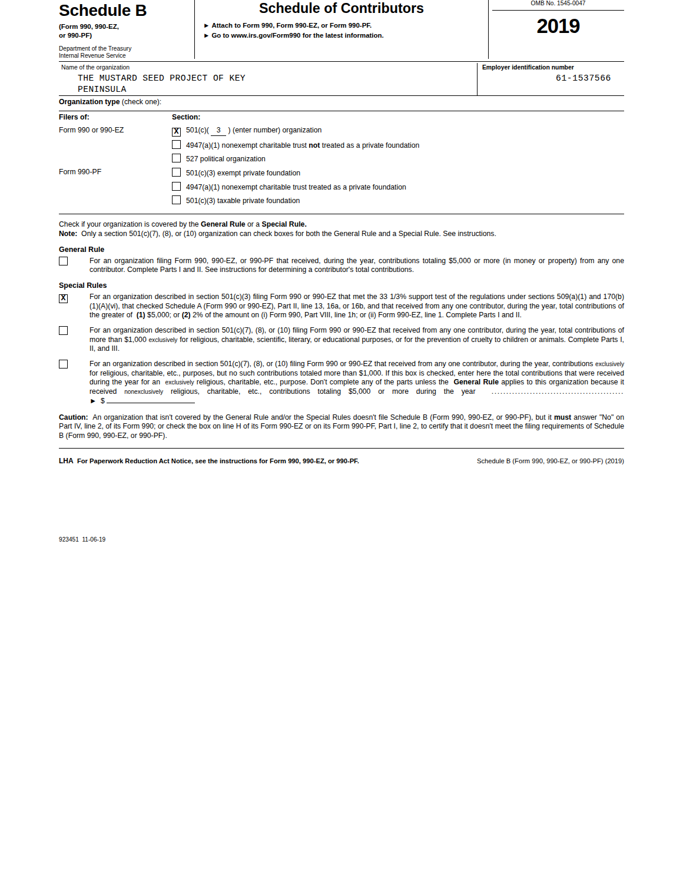| Schedule B (Form 990, 990-EZ, or 990-PF) Department of the Treasury Internal Revenue Service | Schedule of Contributors ► Attach to Form 990, Form 990-EZ, or Form 990-PF. ► Go to www.irs.gov/Form990 for the latest information. | OMB No. 1545-0047 2019 |
| Name of the organization | Employer identification number |
| THE MUSTARD SEED PROJECT OF KEY PENINSULA | 61-1537566 |
Organization type (check one):
| Filers of: | Section: |
| Form 990 or 990-EZ | 501(c)( 3 ) (enter number) organization |
| | 4947(a)(1) nonexempt charitable trust not treated as a private foundation |
| | 527 political organization |
| Form 990-PF | 501(c)(3) exempt private foundation |
| | 4947(a)(1) nonexempt charitable trust treated as a private foundation |
| | 501(c)(3) taxable private foundation |
Check if your organization is covered by the General Rule or a Special Rule.
Note: Only a section 501(c)(7), (8), or (10) organization can check boxes for both the General Rule and a Special Rule. See instructions.
General Rule
For an organization filing Form 990, 990-EZ, or 990-PF that received, during the year, contributions totaling $5,000 or more (in money or property) from any one contributor. Complete Parts I and II. See instructions for determining a contributor's total contributions.
Special Rules
For an organization described in section 501(c)(3) filing Form 990 or 990-EZ that met the 33 1/3% support test of the regulations under sections 509(a)(1) and 170(b)(1)(A)(vi), that checked Schedule A (Form 990 or 990-EZ), Part II, line 13, 16a, or 16b, and that received from any one contributor, during the year, total contributions of the greater of (1) $5,000; or (2) 2% of the amount on (i) Form 990, Part VIII, line 1h; or (ii) Form 990-EZ, line 1. Complete Parts I and II.
For an organization described in section 501(c)(7), (8), or (10) filing Form 990 or 990-EZ that received from any one contributor, during the year, total contributions of more than $1,000 exclusively for religious, charitable, scientific, literary, or educational purposes, or for the prevention of cruelty to children or animals. Complete Parts I, II, and III.
For an organization described in section 501(c)(7), (8), or (10) filing Form 990 or 990-EZ that received from any one contributor, during the year, contributions exclusively for religious, charitable, etc., purposes, but no such contributions totaled more than $1,000. If this box is checked, enter here the total contributions that were received during the year for an exclusively religious, charitable, etc., purpose. Don't complete any of the parts unless the General Rule applies to this organization because it received nonexclusively religious, charitable, etc., contributions totaling $5,000 or more during the year ............................................. ► $
Caution: An organization that isn't covered by the General Rule and/or the Special Rules doesn't file Schedule B (Form 990, 990-EZ, or 990-PF), but it must answer "No" on Part IV, line 2, of its Form 990; or check the box on line H of its Form 990-EZ or on its Form 990-PF, Part I, line 2, to certify that it doesn't meet the filing requirements of Schedule B (Form 990, 990-EZ, or 990-PF).
| LHA For Paperwork Reduction Act Notice, see the instructions for Form 990, 990-EZ, or 990-PF. | Schedule B (Form 990, 990-EZ, or 990-PF) (2019) |
923451 11-06-19